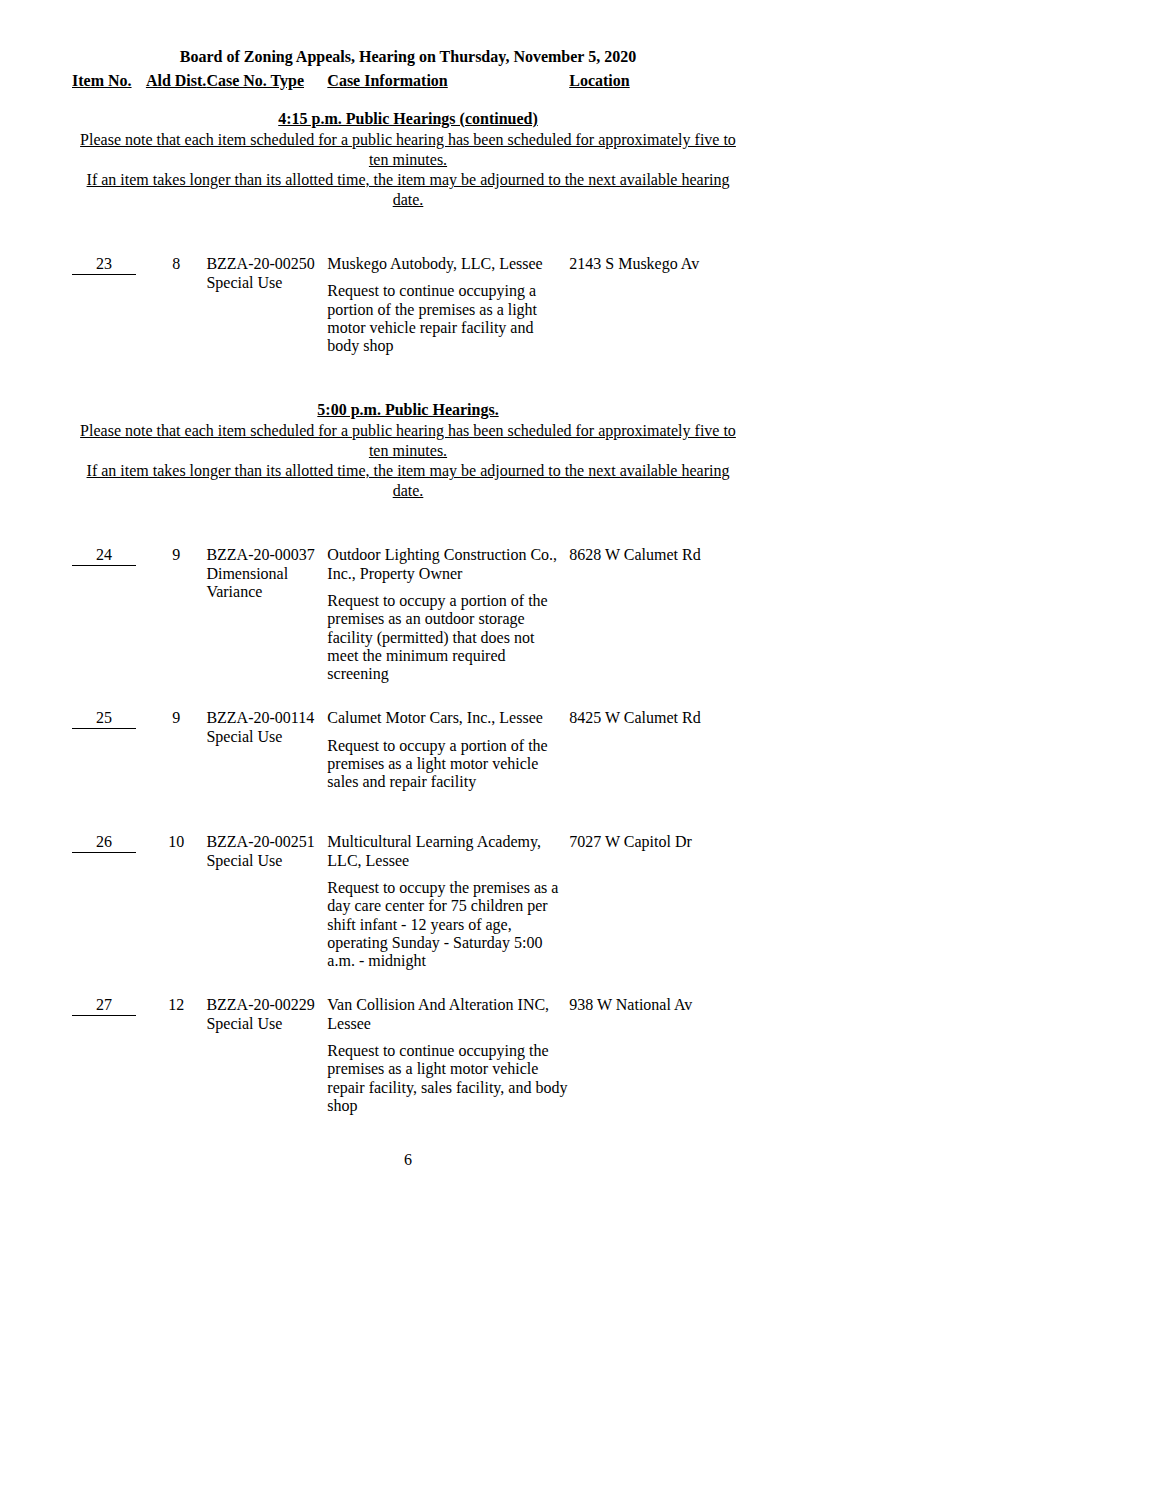Board of Zoning Appeals, Hearing on Thursday, November 5, 2020
| Item No. | Ald Dist. | Case No. Type | Case Information | Location |
4:15 p.m. Public Hearings (continued)
Please note that each item scheduled for a public hearing has been scheduled for approximately five to ten minutes. If an item takes longer than its allotted time, the item may be adjourned to the next available hearing date.
| 23 | 8 | BZZA-20-00250 Special Use | Muskego Autobody, LLC, Lessee Request to continue occupying a portion of the premises as a light motor vehicle repair facility and body shop | 2143 S Muskego Av |
5:00 p.m. Public Hearings.
Please note that each item scheduled for a public hearing has been scheduled for approximately five to ten minutes. If an item takes longer than its allotted time, the item may be adjourned to the next available hearing date.
| 24 | 9 | BZZA-20-00037 Dimensional Variance | Outdoor Lighting Construction Co., Inc., Property Owner Request to occupy a portion of the premises as an outdoor storage facility (permitted) that does not meet the minimum required screening | 8628 W Calumet Rd |
| 25 | 9 | BZZA-20-00114 Special Use | Calumet Motor Cars, Inc., Lessee Request to occupy a portion of the premises as a light motor vehicle sales and repair facility | 8425 W Calumet Rd |
| 26 | 10 | BZZA-20-00251 Special Use | Multicultural Learning Academy, LLC, Lessee Request to occupy the premises as a day care center for 75 children per shift infant - 12 years of age, operating Sunday - Saturday 5:00 a.m. - midnight | 7027 W Capitol Dr |
| 27 | 12 | BZZA-20-00229 Special Use | Van Collision And Alteration INC, Lessee Request to continue occupying the premises as a light motor vehicle repair facility, sales facility, and body shop | 938 W National Av |
6